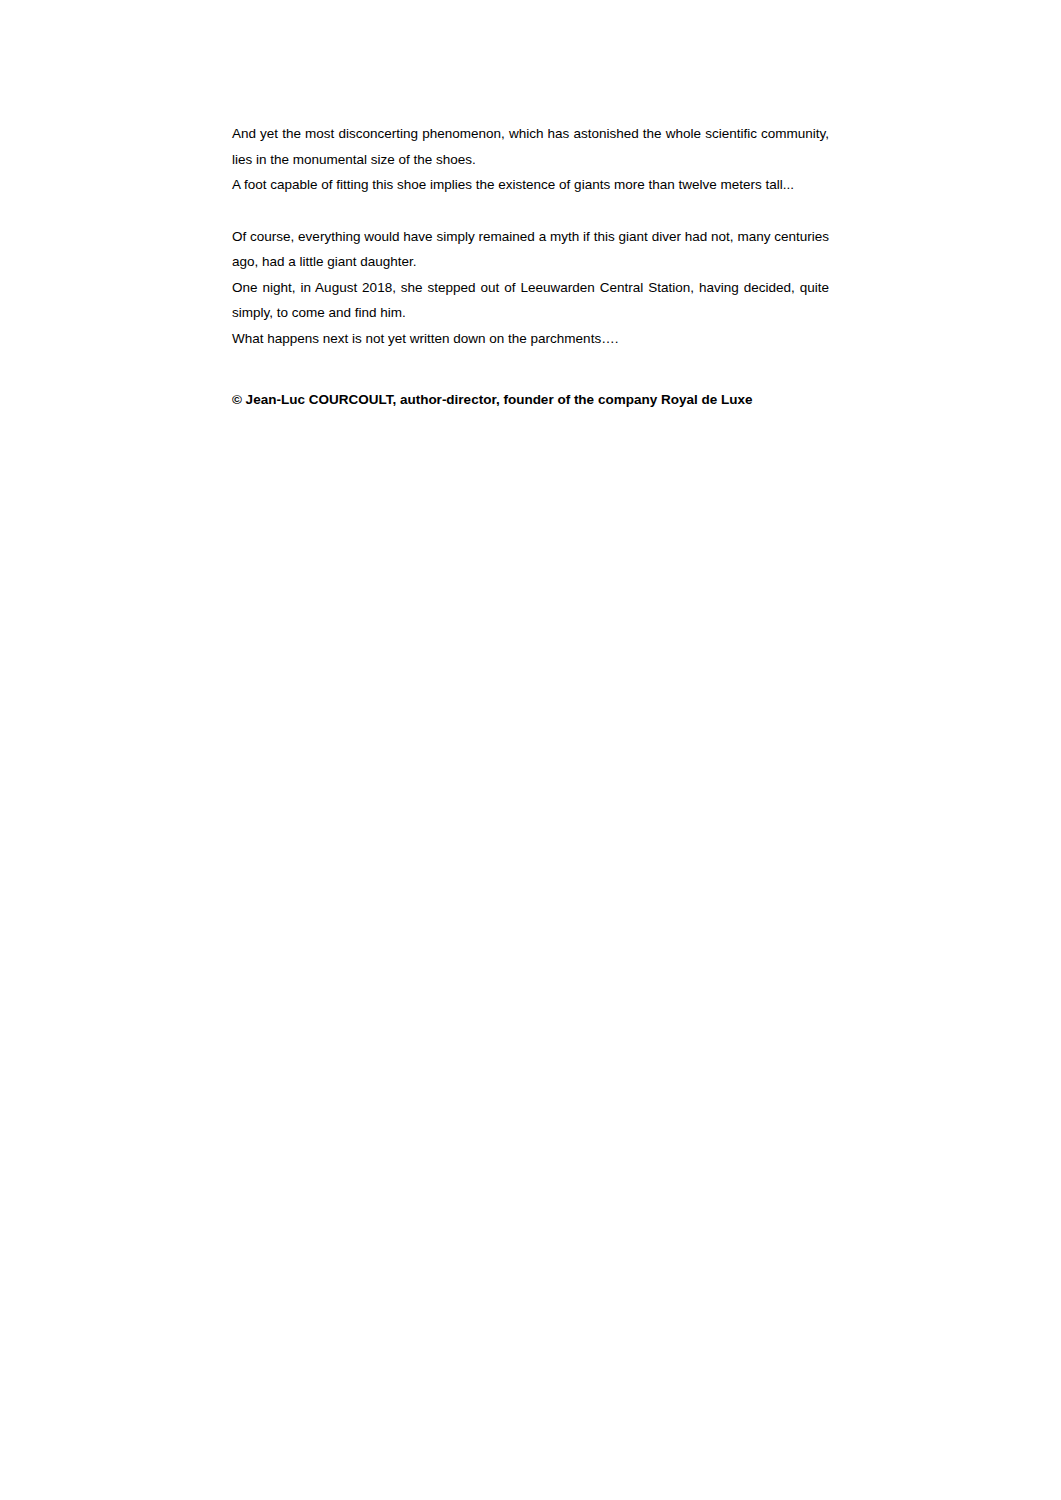And yet the most disconcerting phenomenon, which has astonished the whole scientific community, lies in the monumental size of the shoes.
A foot capable of fitting this shoe implies the existence of giants more than twelve meters tall...
Of course, everything would have simply remained a myth if this giant diver had not, many centuries ago, had a little giant daughter.
One night, in August 2018, she stepped out of Leeuwarden Central Station, having decided, quite simply, to come and find him.
What happens next is not yet written down on the parchments….
© Jean-Luc COURCOULT, author-director, founder of the company Royal de Luxe